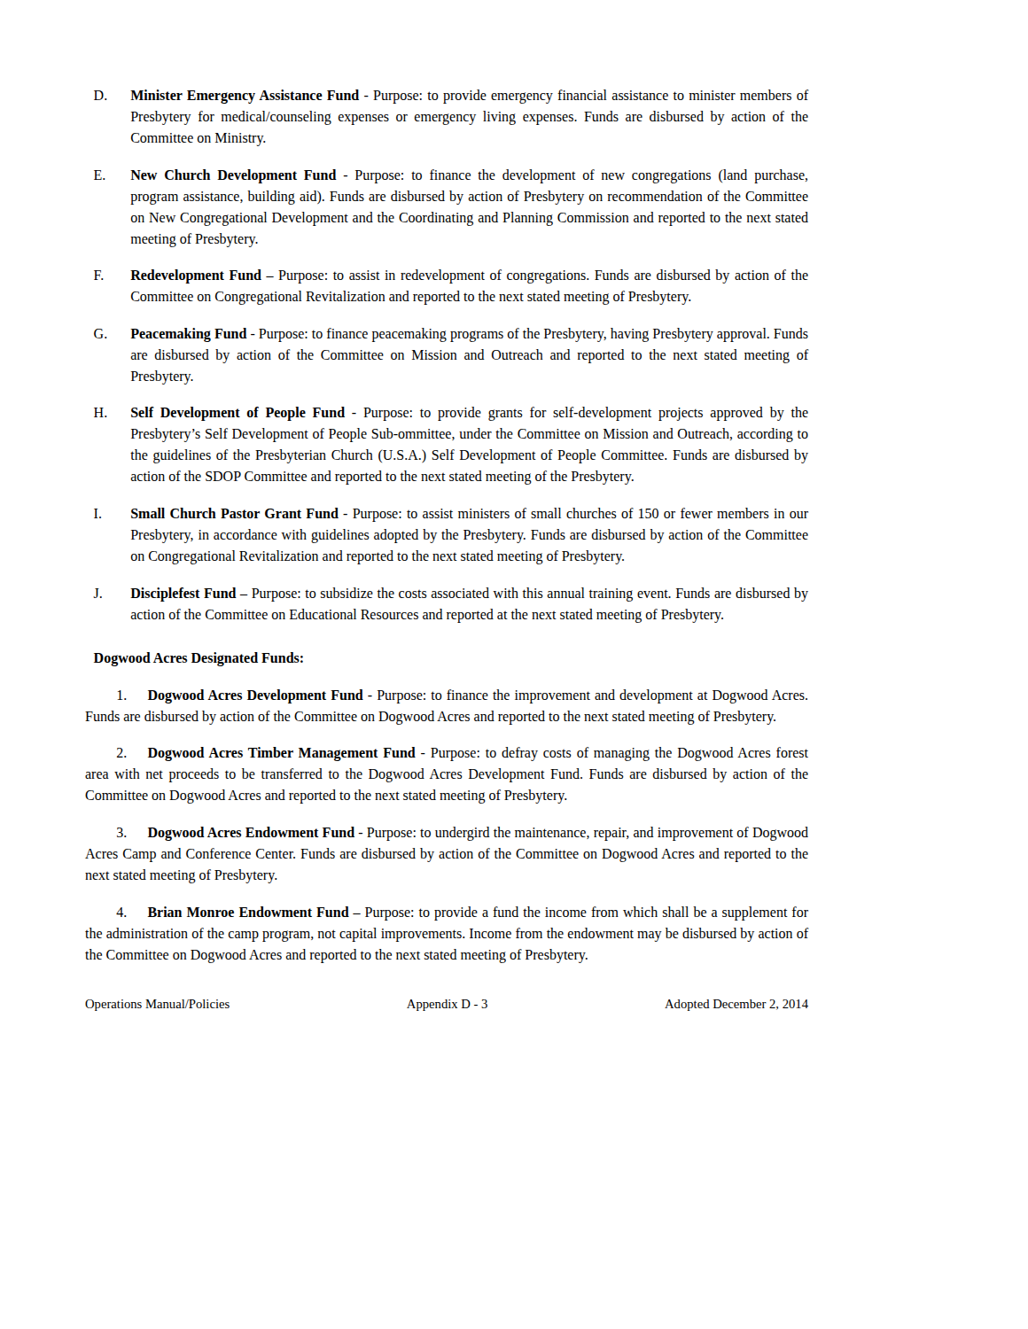D. Minister Emergency Assistance Fund - Purpose: to provide emergency financial assistance to minister members of Presbytery for medical/counseling expenses or emergency living expenses. Funds are disbursed by action of the Committee on Ministry.
E. New Church Development Fund - Purpose: to finance the development of new congregations (land purchase, program assistance, building aid). Funds are disbursed by action of Presbytery on recommendation of the Committee on New Congregational Development and the Coordinating and Planning Commission and reported to the next stated meeting of Presbytery.
F. Redevelopment Fund – Purpose: to assist in redevelopment of congregations. Funds are disbursed by action of the Committee on Congregational Revitalization and reported to the next stated meeting of Presbytery.
G. Peacemaking Fund - Purpose: to finance peacemaking programs of the Presbytery, having Presbytery approval. Funds are disbursed by action of the Committee on Mission and Outreach and reported to the next stated meeting of Presbytery.
H. Self Development of People Fund - Purpose: to provide grants for self-development projects approved by the Presbytery’s Self Development of People Sub-ommittee, under the Committee on Mission and Outreach, according to the guidelines of the Presbyterian Church (U.S.A.) Self Development of People Committee. Funds are disbursed by action of the SDOP Committee and reported to the next stated meeting of the Presbytery.
I. Small Church Pastor Grant Fund - Purpose: to assist ministers of small churches of 150 or fewer members in our Presbytery, in accordance with guidelines adopted by the Presbytery. Funds are disbursed by action of the Committee on Congregational Revitalization and reported to the next stated meeting of Presbytery.
J. Disciplefest Fund – Purpose: to subsidize the costs associated with this annual training event. Funds are disbursed by action of the Committee on Educational Resources and reported at the next stated meeting of Presbytery.
Dogwood Acres Designated Funds:
1. Dogwood Acres Development Fund - Purpose: to finance the improvement and development at Dogwood Acres. Funds are disbursed by action of the Committee on Dogwood Acres and reported to the next stated meeting of Presbytery.
2. Dogwood Acres Timber Management Fund - Purpose: to defray costs of managing the Dogwood Acres forest area with net proceeds to be transferred to the Dogwood Acres Development Fund. Funds are disbursed by action of the Committee on Dogwood Acres and reported to the next stated meeting of Presbytery.
3. Dogwood Acres Endowment Fund - Purpose: to undergird the maintenance, repair, and improvement of Dogwood Acres Camp and Conference Center. Funds are disbursed by action of the Committee on Dogwood Acres and reported to the next stated meeting of Presbytery.
4. Brian Monroe Endowment Fund – Purpose: to provide a fund the income from which shall be a supplement for the administration of the camp program, not capital improvements. Income from the endowment may be disbursed by action of the Committee on Dogwood Acres and reported to the next stated meeting of Presbytery.
Operations Manual/Policies Appendix D - 3 Adopted December 2, 2014